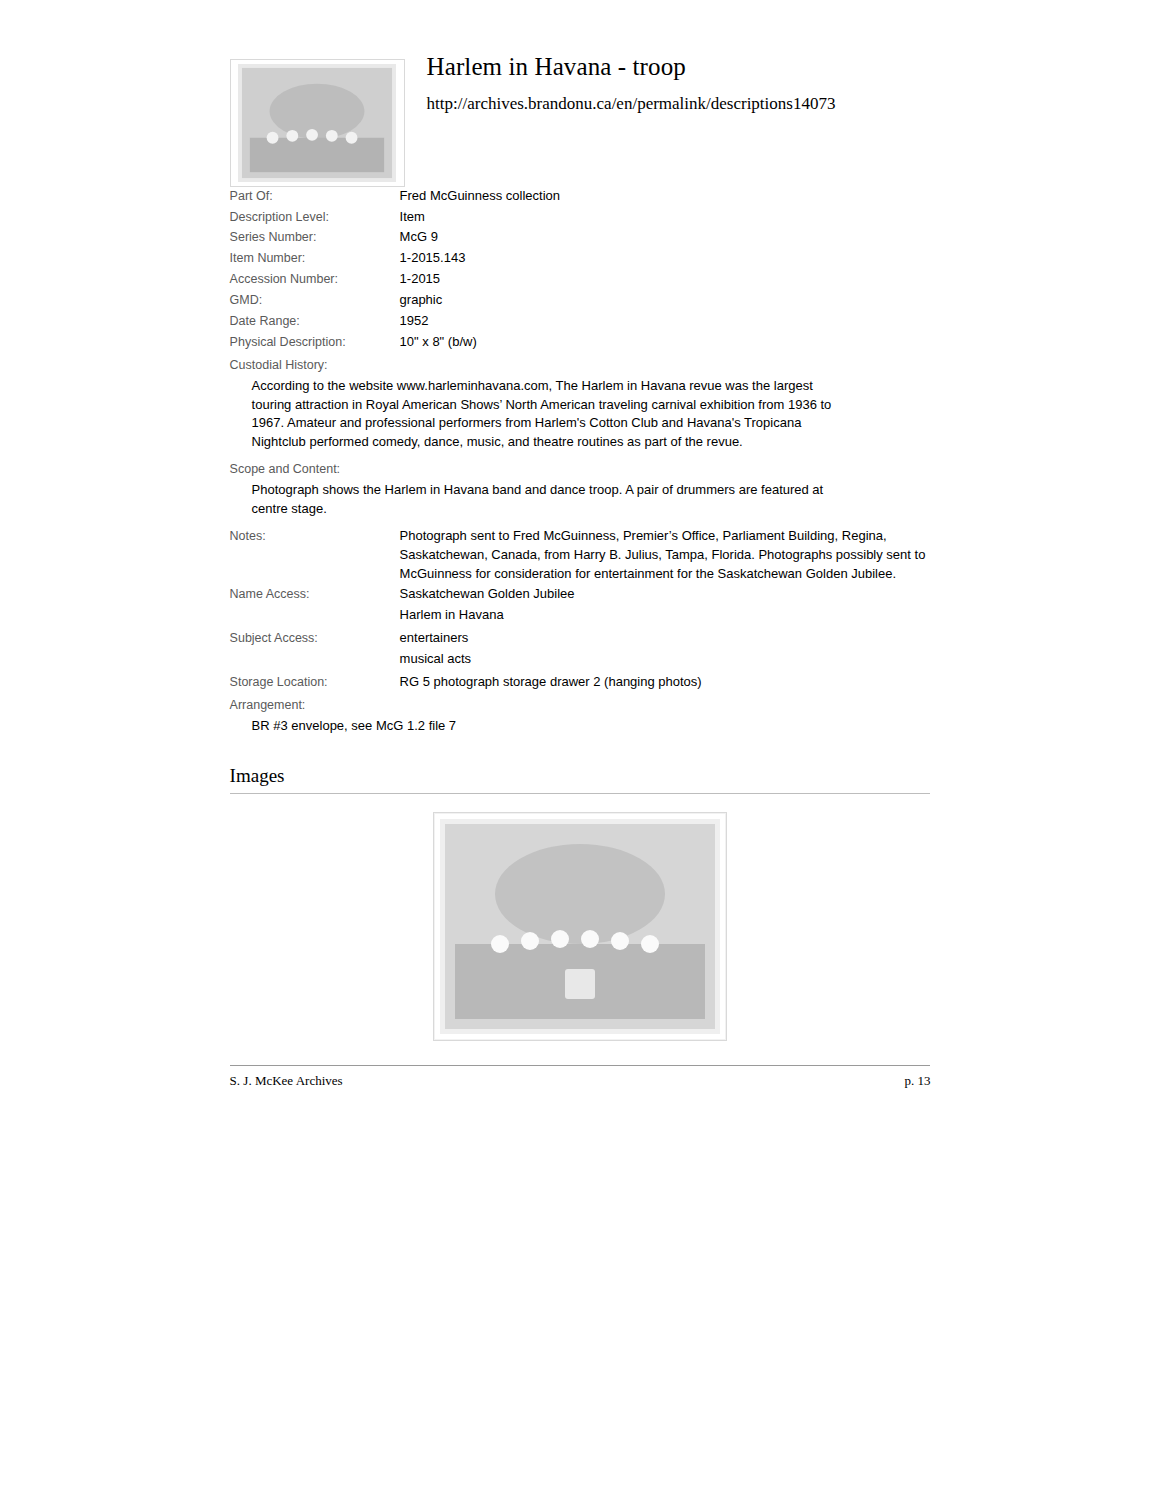Harlem in Havana - troop
http://archives.brandonu.ca/en/permalink/descriptions14073
Part Of:
Fred McGuinness collection
Description Level:
Item
Series Number:
McG 9
Item Number:
1-2015.143
Accession Number:
1-2015
GMD:
graphic
Date Range:
1952
Physical Description:
10" x 8" (b/w)
Custodial History:
According to the website www.harleminhavana.com, The Harlem in Havana revue was the largest touring attraction in Royal American Shows’ North American traveling carnival exhibition from 1936 to 1967. Amateur and professional performers from Harlem's Cotton Club and Havana's Tropicana Nightclub performed comedy, dance, music, and theatre routines as part of the revue.
Scope and Content:
Photograph shows the Harlem in Havana band and dance troop. A pair of drummers are featured at centre stage.
Notes:
Photograph sent to Fred McGuinness, Premier’s Office, Parliament Building, Regina, Saskatchewan, Canada, from Harry B. Julius, Tampa, Florida. Photographs possibly sent to McGuinness for consideration for entertainment for the Saskatchewan Golden Jubilee.
Name Access:
Saskatchewan Golden Jubilee
Harlem in Havana
Subject Access:
entertainers
musical acts
Storage Location:
RG 5 photograph storage drawer 2 (hanging photos)
Arrangement:
BR #3 envelope, see McG 1.2 file 7
Images
S. J. McKee Archives
p. 13